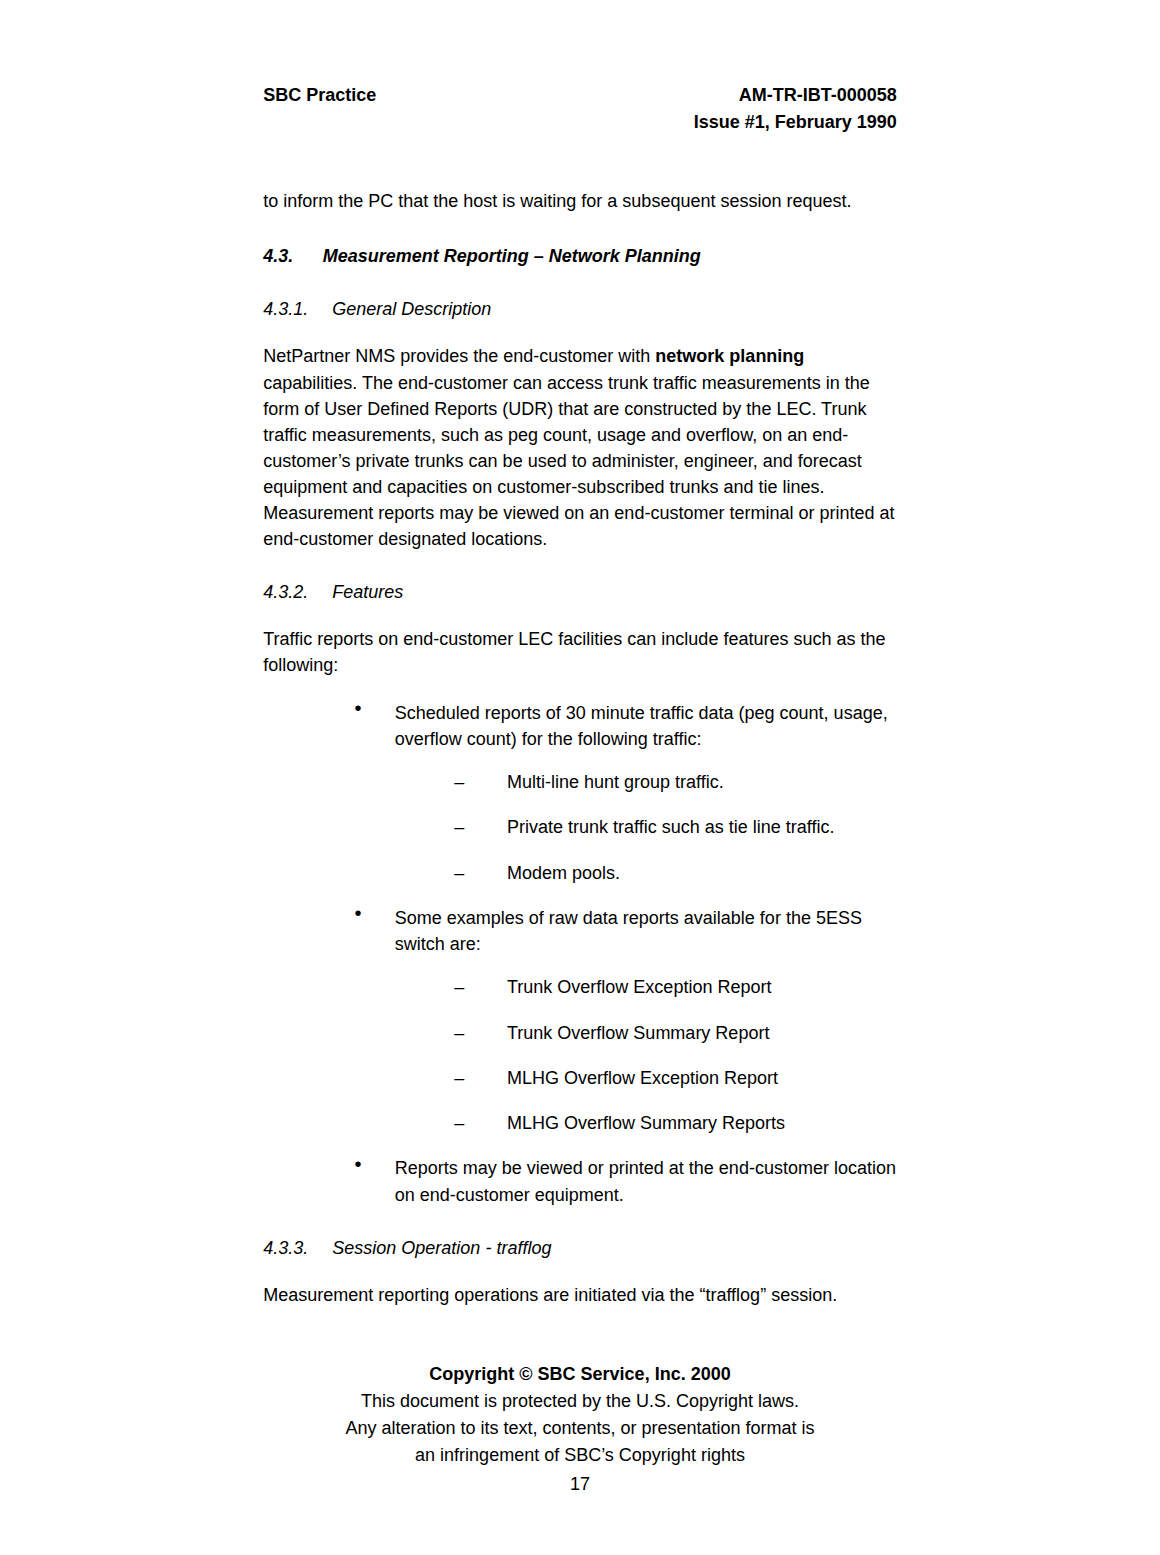SBC Practice
AM-TR-IBT-000058
Issue #1, February 1990
to inform the PC that the host is waiting for a subsequent session request.
4.3. Measurement Reporting – Network Planning
4.3.1. General Description
NetPartner NMS provides the end-customer with network planning capabilities. The end-customer can access trunk traffic measurements in the form of User Defined Reports (UDR) that are constructed by the LEC. Trunk traffic measurements, such as peg count, usage and overflow, on an end-customer’s private trunks can be used to administer, engineer, and forecast equipment and capacities on customer-subscribed trunks and tie lines. Measurement reports may be viewed on an end-customer terminal or printed at end-customer designated locations.
4.3.2. Features
Traffic reports on end-customer LEC facilities can include features such as the following:
Scheduled reports of 30 minute traffic data (peg count, usage, overflow count) for the following traffic:
Multi-line hunt group traffic.
Private trunk traffic such as tie line traffic.
Modem pools.
Some examples of raw data reports available for the 5ESS switch are:
Trunk Overflow Exception Report
Trunk Overflow Summary Report
MLHG Overflow Exception Report
MLHG Overflow Summary Reports
Reports may be viewed or printed at the end-customer location on end-customer equipment.
4.3.3. Session Operation - trafflog
Measurement reporting operations are initiated via the “trafflog” session.
Copyright © SBC Service, Inc. 2000
This document is protected by the U.S. Copyright laws.
Any alteration to its text, contents, or presentation format is
an infringement of SBC’s Copyright rights
17